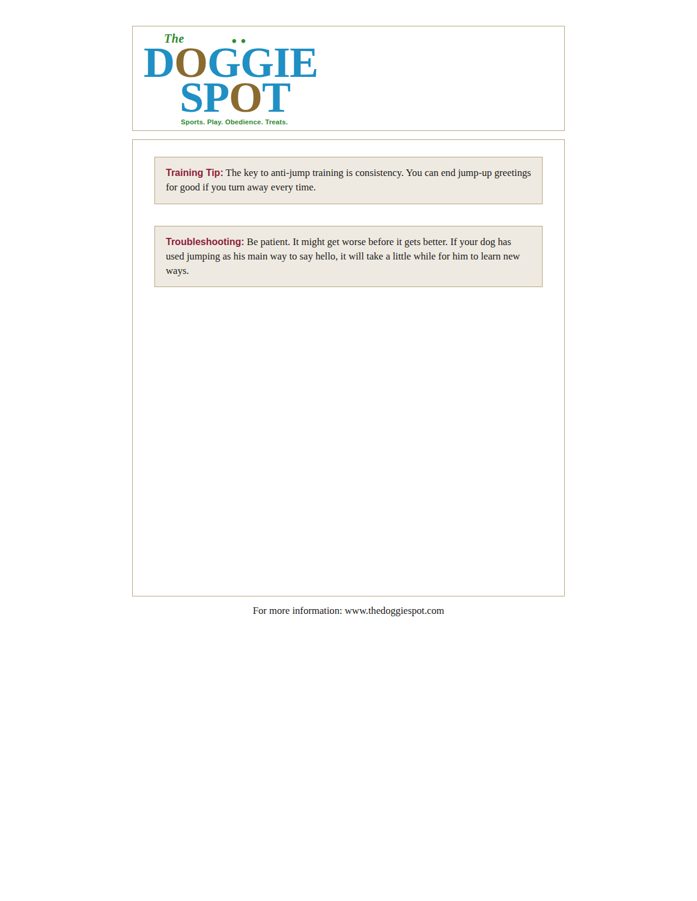•• The DOGGIE SPOT Sports. Play. Obedience. Treats.
Training Tip: The key to anti-jump training is consistency. You can end jump-up greetings for good if you turn away every time.
Troubleshooting: Be patient. It might get worse before it gets better. If your dog has used jumping as his main way to say hello, it will take a little while for him to learn new ways.
For more information: www.thedoggiespot.com